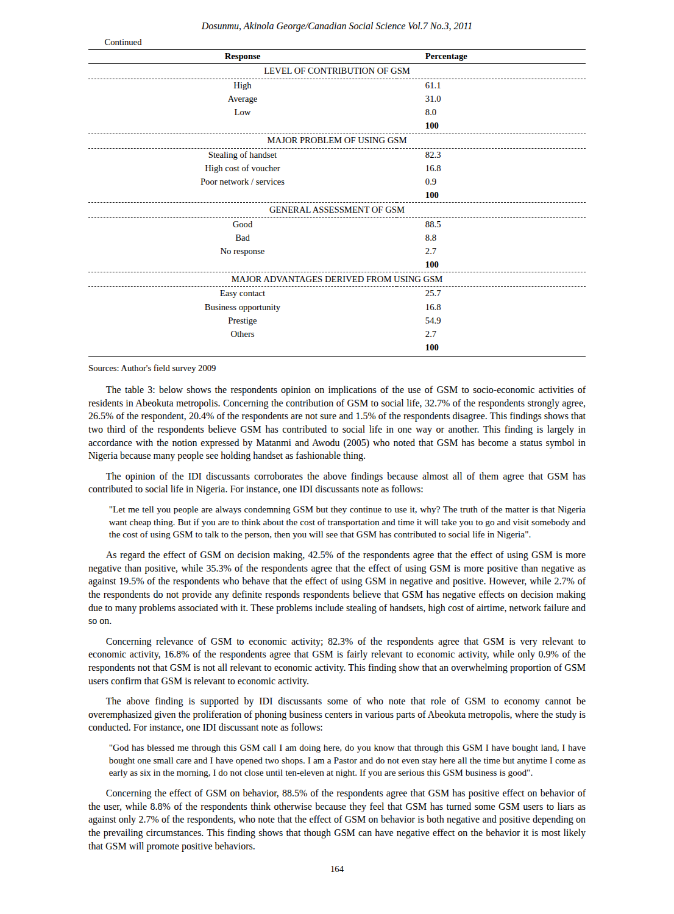Dosunmu, Akinola George/Canadian Social Science Vol.7 No.3, 2011
Continued
| Response | Percentage |
| LEVEL OF CONTRIBUTION OF GSM |
| High | 61.1 |
| Average | 31.0 |
| Low | 8.0 |
| | 100 |
| MAJOR PROBLEM OF USING GSM |
| Stealing of handset | 82.3 |
| High cost of voucher | 16.8 |
| Poor network / services | 0.9 |
| | 100 |
| GENERAL ASSESSMENT OF GSM |
| Good | 88.5 |
| Bad | 8.8 |
| No response | 2.7 |
| | 100 |
| MAJOR ADVANTAGES DERIVED FROM USING GSM |
| Easy contact | 25.7 |
| Business opportunity | 16.8 |
| Prestige | 54.9 |
| Others | 2.7 |
| | 100 |
Sources: Author's field survey 2009
The table 3: below shows the respondents opinion on implications of the use of GSM to socio-economic activities of residents in Abeokuta metropolis. Concerning the contribution of GSM to social life, 32.7% of the respondents strongly agree, 26.5% of the respondent, 20.4% of the respondents are not sure and 1.5% of the respondents disagree. This findings shows that two third of the respondents believe GSM has contributed to social life in one way or another. This finding is largely in accordance with the notion expressed by Matanmi and Awodu (2005) who noted that GSM has become a status symbol in Nigeria because many people see holding handset as fashionable thing.
The opinion of the IDI discussants corroborates the above findings because almost all of them agree that GSM has contributed to social life in Nigeria. For instance, one IDI discussants note as follows:
"Let me tell you people are always condemning GSM but they continue to use it, why? The truth of the matter is that Nigeria want cheap thing. But if you are to think about the cost of transportation and time it will take you to go and visit somebody and the cost of using GSM to talk to the person, then you will see that GSM has contributed to social life in Nigeria".
As regard the effect of GSM on decision making, 42.5% of the respondents agree that the effect of using GSM is more negative than positive, while 35.3% of the respondents agree that the effect of using GSM is more positive than negative as against 19.5% of the respondents who behave that the effect of using GSM in negative and positive. However, while 2.7% of the respondents do not provide any definite responds respondents believe that GSM has negative effects on decision making due to many problems associated with it. These problems include stealing of handsets, high cost of airtime, network failure and so on.
Concerning relevance of GSM to economic activity; 82.3% of the respondents agree that GSM is very relevant to economic activity, 16.8% of the respondents agree that GSM is fairly relevant to economic activity, while only 0.9% of the respondents not that GSM is not all relevant to economic activity. This finding show that an overwhelming proportion of GSM users confirm that GSM is relevant to economic activity.
The above finding is supported by IDI discussants some of who note that role of GSM to economy cannot be overemphasized given the proliferation of phoning business centers in various parts of Abeokuta metropolis, where the study is conducted. For instance, one IDI discussant note as follows:
"God has blessed me through this GSM call I am doing here, do you know that through this GSM I have bought land, I have bought one small care and I have opened two shops. I am a Pastor and do not even stay here all the time but anytime I come as early as six in the morning, I do not close until ten-eleven at night. If you are serious this GSM business is good".
Concerning the effect of GSM on behavior, 88.5% of the respondents agree that GSM has positive effect on behavior of the user, while 8.8% of the respondents think otherwise because they feel that GSM has turned some GSM users to liars as against only 2.7% of the respondents, who note that the effect of GSM on behavior is both negative and positive depending on the prevailing circumstances. This finding shows that though GSM can have negative effect on the behavior it is most likely that GSM will promote positive behaviors.
164